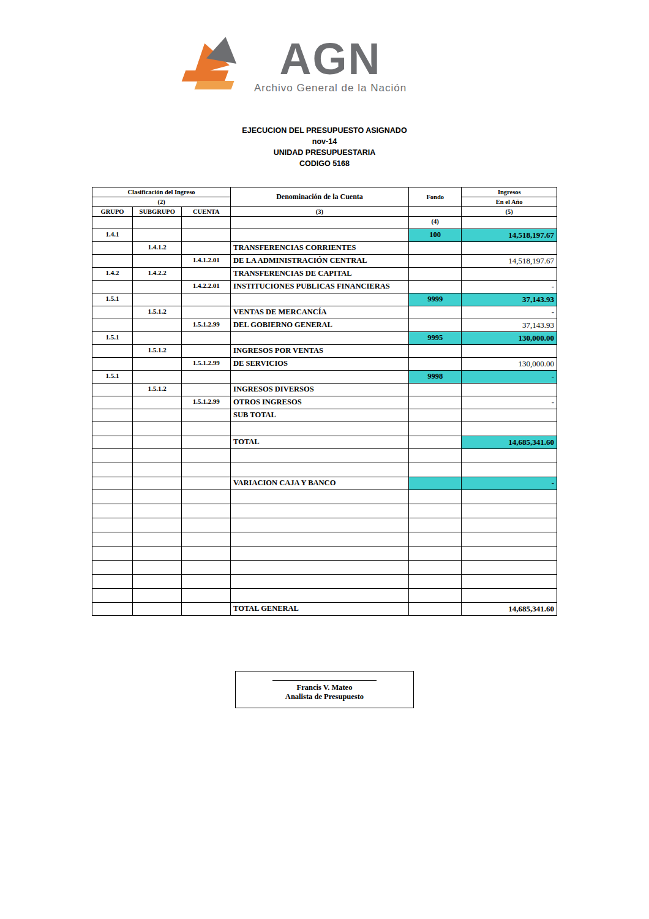AGN
Archivo General de la Nación
EJECUCION DEL PRESUPUESTO ASIGNADO
nov-14
UNIDAD PRESUPUESTARIA
CODIGO 5168
| Clasificación del Ingreso | Denominación de la Cuenta | Fondo | Ingresos |
| (2) | En el Año |
| GRUPO | SUBGRUPO | CUENTA | (3) | | (5) |
| | | | | (4) | |
| 1.4.1 | | | | 100 | 14,518,197.67 |
| | 1.4.1.2 | | TRANSFERENCIAS CORRIENTES | | |
| | | 1.4.1.2.01 | DE LA ADMINISTRACIÓN CENTRAL | | 14,518,197.67 |
| 1.4.2 | 1.4.2.2 | | TRANSFERENCIAS DE CAPITAL | | |
| | | 1.4.2.2.01 | INSTITUCIONES PUBLICAS FINANCIERAS | | - |
| 1.5.1 | | | | 9999 | 37,143.93 |
| | 1.5.1.2 | | VENTAS DE MERCANCÍA | | - |
| | | 1.5.1.2.99 | DEL GOBIERNO GENERAL | | 37,143.93 |
| 1.5.1 | | | | 9995 | 130,000.00 |
| | 1.5.1.2 | | INGRESOS POR VENTAS | | |
| | | 1.5.1.2.99 | DE SERVICIOS | | 130,000.00 |
| 1.5.1 | | | | 9998 | - |
| | 1.5.1.2 | | INGRESOS DIVERSOS | | |
| | | 1.5.1.2.99 | OTROS INGRESOS | | - |
| | | | SUB TOTAL | | |
| | | | TOTAL | | 14,685,341.60 |
| | | | VARIACION CAJA Y BANCO | | - |
| | | | TOTAL GENERAL | | 14,685,341.60 |
Francis V. Mateo
Analista de Presupuesto